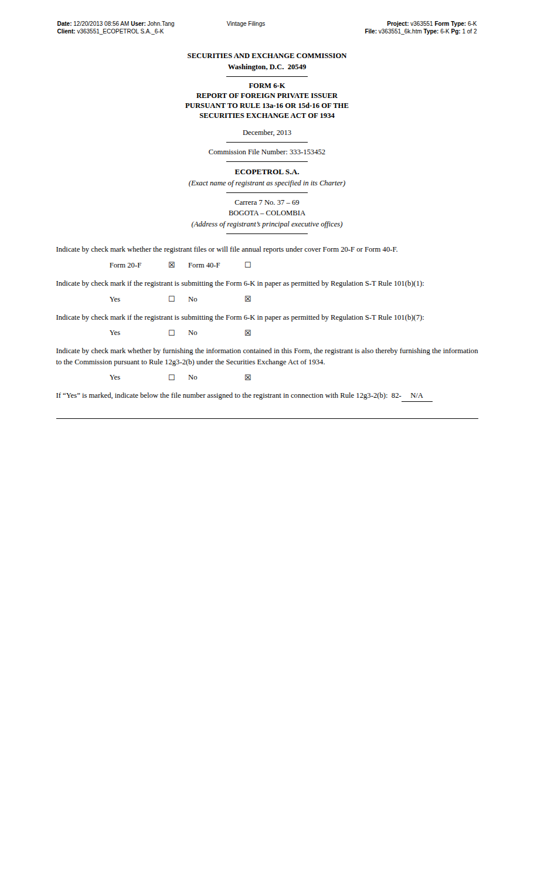| Date: 12/20/2013 08:56 AM User: John.Tang | Vintage Filings | Project: v363551 Form Type: 6-K |
| Client: v363551_ECOPETROL S.A._6-K | | File: v363551_6k.htm Type: 6-K Pg: 1 of 2 |
SECURITIES AND EXCHANGE COMMISSION
Washington, D.C. 20549
FORM 6-K
REPORT OF FOREIGN PRIVATE ISSUER
PURSUANT TO RULE 13a-16 OR 15d-16 OF THE
SECURITIES EXCHANGE ACT OF 1934
December, 2013
Commission File Number: 333-153452
ECOPETROL S.A.
(Exact name of registrant as specified in its Charter)
Carrera 7 No. 37 – 69
BOGOTA – COLOMBIA
(Address of registrant’s principal executive offices)
Indicate by check mark whether the registrant files or will file annual reports under cover Form 20-F or Form 40-F.
| Form 20-F | ☒ | Form 40-F | ☐ | |
Indicate by check mark if the registrant is submitting the Form 6-K in paper as permitted by Regulation S-T Rule 101(b)(1):
| Yes | ☐ | No | ☒ | |
Indicate by check mark if the registrant is submitting the Form 6-K in paper as permitted by Regulation S-T Rule 101(b)(7):
| Yes | ☐ | No | ☒ | |
Indicate by check mark whether by furnishing the information contained in this Form, the registrant is also thereby furnishing the information to the Commission pursuant to Rule 12g3-2(b) under the Securities Exchange Act of 1934.
| Yes | ☐ | No | ☒ | |
If “Yes” is marked, indicate below the file number assigned to the registrant in connection with Rule 12g3-2(b): 82- N/A